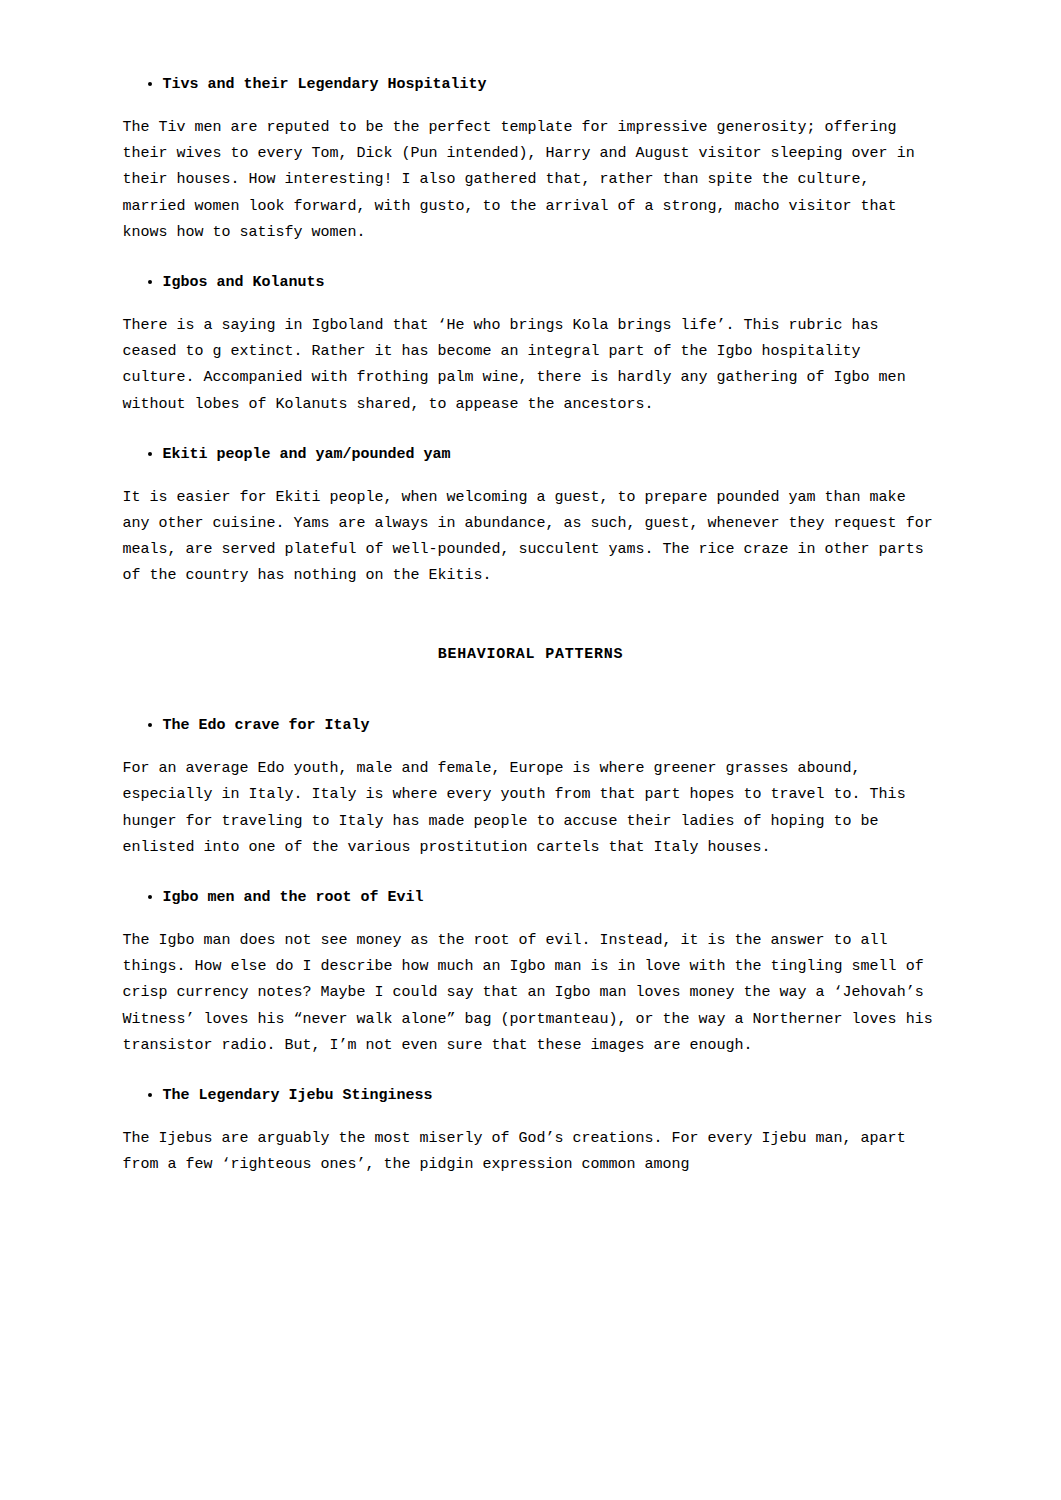Tivs and their Legendary Hospitality
The Tiv men are reputed to be the perfect template for impressive generosity; offering their wives to every Tom, Dick (Pun intended), Harry and August visitor sleeping over in their houses. How interesting! I also gathered that, rather than spite the culture, married women look forward, with gusto, to the arrival of a strong, macho visitor that knows how to satisfy women.
Igbos and Kolanuts
There is a saying in Igboland that ‘He who brings Kola brings life’. This rubric has ceased to g extinct. Rather it has become an integral part of the Igbo hospitality culture. Accompanied with frothing palm wine, there is hardly any gathering of Igbo men without lobes of Kolanuts shared, to appease the ancestors.
Ekiti people and yam/pounded yam
It is easier for Ekiti people, when welcoming a guest, to prepare pounded yam than make any other cuisine. Yams are always in abundance, as such, guest, whenever they request for meals, are served plateful of well-pounded, succulent yams. The rice craze in other parts of the country has nothing on the Ekitis.
BEHAVIORAL PATTERNS
The Edo crave for Italy
For an average Edo youth, male and female, Europe is where greener grasses abound, especially in Italy. Italy is where every youth from that part hopes to travel to. This hunger for traveling to Italy has made people to accuse their ladies of hoping to be enlisted into one of the various prostitution cartels that Italy houses.
Igbo men and the root of Evil
The Igbo man does not see money as the root of evil. Instead, it is the answer to all things. How else do I describe how much an Igbo man is in love with the tingling smell of crisp currency notes? Maybe I could say that an Igbo man loves money the way a ‘Jehovah’s Witness’ loves his “never walk alone” bag (portmanteau), or the way a Northerner loves his transistor radio. But, I’m not even sure that these images are enough.
The Legendary Ijebu Stinginess
The Ijebus are arguably the most miserly of God’s creations. For every Ijebu man, apart from a few ‘righteous ones’, the pidgin expression common among